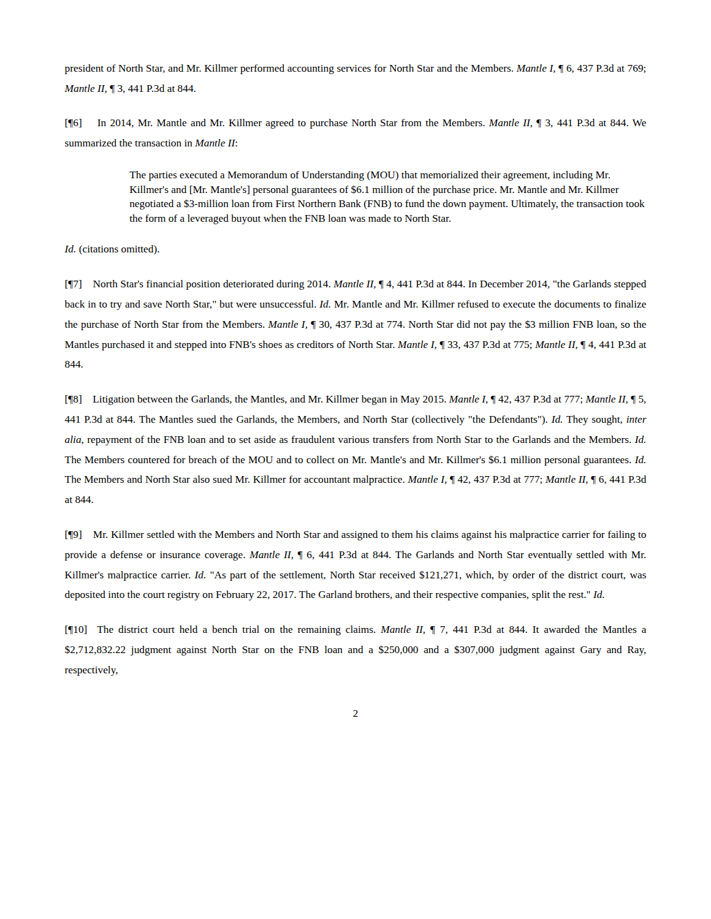president of North Star, and Mr. Killmer performed accounting services for North Star and the Members. Mantle I, ¶ 6, 437 P.3d at 769; Mantle II, ¶ 3, 441 P.3d at 844.
[¶6] In 2014, Mr. Mantle and Mr. Killmer agreed to purchase North Star from the Members. Mantle II, ¶ 3, 441 P.3d at 844. We summarized the transaction in Mantle II:
The parties executed a Memorandum of Understanding (MOU) that memorialized their agreement, including Mr. Killmer's and [Mr. Mantle's] personal guarantees of $6.1 million of the purchase price. Mr. Mantle and Mr. Killmer negotiated a $3-million loan from First Northern Bank (FNB) to fund the down payment. Ultimately, the transaction took the form of a leveraged buyout when the FNB loan was made to North Star.
Id. (citations omitted).
[¶7] North Star's financial position deteriorated during 2014. Mantle II, ¶ 4, 441 P.3d at 844. In December 2014, "the Garlands stepped back in to try and save North Star," but were unsuccessful. Id. Mr. Mantle and Mr. Killmer refused to execute the documents to finalize the purchase of North Star from the Members. Mantle I, ¶ 30, 437 P.3d at 774. North Star did not pay the $3 million FNB loan, so the Mantles purchased it and stepped into FNB's shoes as creditors of North Star. Mantle I, ¶ 33, 437 P.3d at 775; Mantle II, ¶ 4, 441 P.3d at 844.
[¶8] Litigation between the Garlands, the Mantles, and Mr. Killmer began in May 2015. Mantle I, ¶ 42, 437 P.3d at 777; Mantle II, ¶ 5, 441 P.3d at 844. The Mantles sued the Garlands, the Members, and North Star (collectively "the Defendants"). Id. They sought, inter alia, repayment of the FNB loan and to set aside as fraudulent various transfers from North Star to the Garlands and the Members. Id. The Members countered for breach of the MOU and to collect on Mr. Mantle's and Mr. Killmer's $6.1 million personal guarantees. Id. The Members and North Star also sued Mr. Killmer for accountant malpractice. Mantle I, ¶ 42, 437 P.3d at 777; Mantle II, ¶ 6, 441 P.3d at 844.
[¶9] Mr. Killmer settled with the Members and North Star and assigned to them his claims against his malpractice carrier for failing to provide a defense or insurance coverage. Mantle II, ¶ 6, 441 P.3d at 844. The Garlands and North Star eventually settled with Mr. Killmer's malpractice carrier. Id. "As part of the settlement, North Star received $121,271, which, by order of the district court, was deposited into the court registry on February 22, 2017. The Garland brothers, and their respective companies, split the rest." Id.
[¶10] The district court held a bench trial on the remaining claims. Mantle II, ¶ 7, 441 P.3d at 844. It awarded the Mantles a $2,712,832.22 judgment against North Star on the FNB loan and a $250,000 and a $307,000 judgment against Gary and Ray, respectively,
2